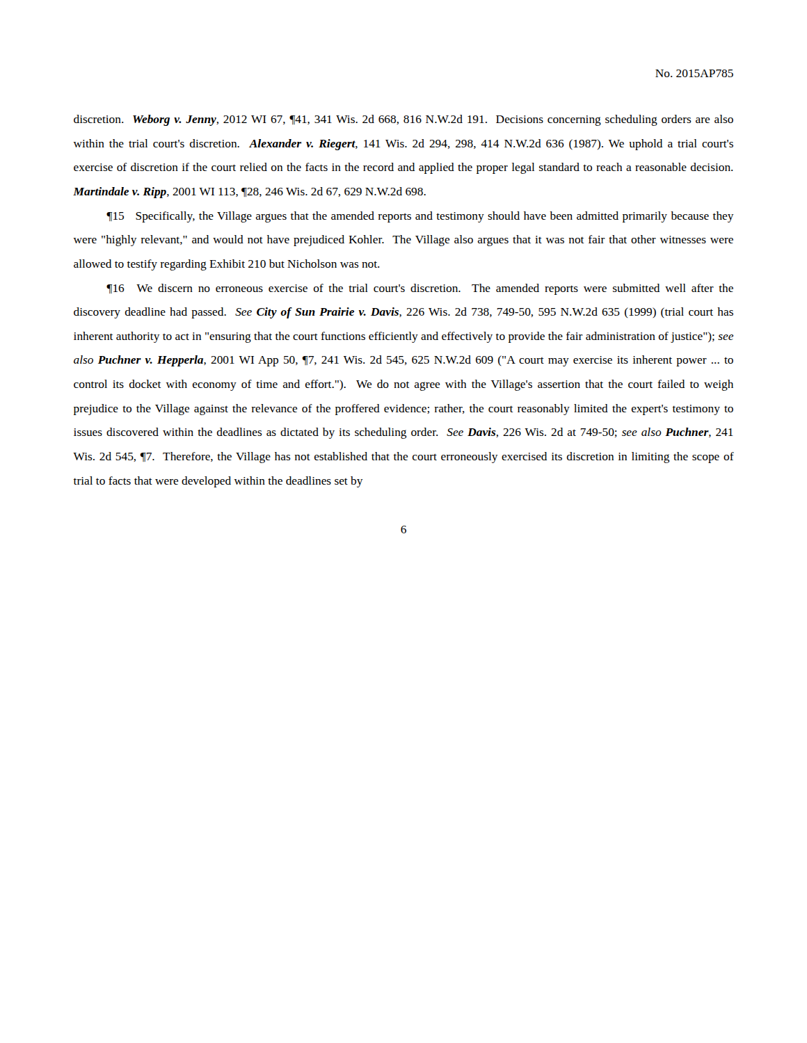No. 2015AP785
discretion. Weborg v. Jenny, 2012 WI 67, ¶41, 341 Wis. 2d 668, 816 N.W.2d 191. Decisions concerning scheduling orders are also within the trial court's discretion. Alexander v. Riegert, 141 Wis. 2d 294, 298, 414 N.W.2d 636 (1987). We uphold a trial court's exercise of discretion if the court relied on the facts in the record and applied the proper legal standard to reach a reasonable decision. Martindale v. Ripp, 2001 WI 113, ¶28, 246 Wis. 2d 67, 629 N.W.2d 698.
¶15 Specifically, the Village argues that the amended reports and testimony should have been admitted primarily because they were "highly relevant," and would not have prejudiced Kohler. The Village also argues that it was not fair that other witnesses were allowed to testify regarding Exhibit 210 but Nicholson was not.
¶16 We discern no erroneous exercise of the trial court's discretion. The amended reports were submitted well after the discovery deadline had passed. See City of Sun Prairie v. Davis, 226 Wis. 2d 738, 749-50, 595 N.W.2d 635 (1999) (trial court has inherent authority to act in "ensuring that the court functions efficiently and effectively to provide the fair administration of justice"); see also Puchner v. Hepperla, 2001 WI App 50, ¶7, 241 Wis. 2d 545, 625 N.W.2d 609 ("A court may exercise its inherent power ... to control its docket with economy of time and effort."). We do not agree with the Village's assertion that the court failed to weigh prejudice to the Village against the relevance of the proffered evidence; rather, the court reasonably limited the expert's testimony to issues discovered within the deadlines as dictated by its scheduling order. See Davis, 226 Wis. 2d at 749-50; see also Puchner, 241 Wis. 2d 545, ¶7. Therefore, the Village has not established that the court erroneously exercised its discretion in limiting the scope of trial to facts that were developed within the deadlines set by
6